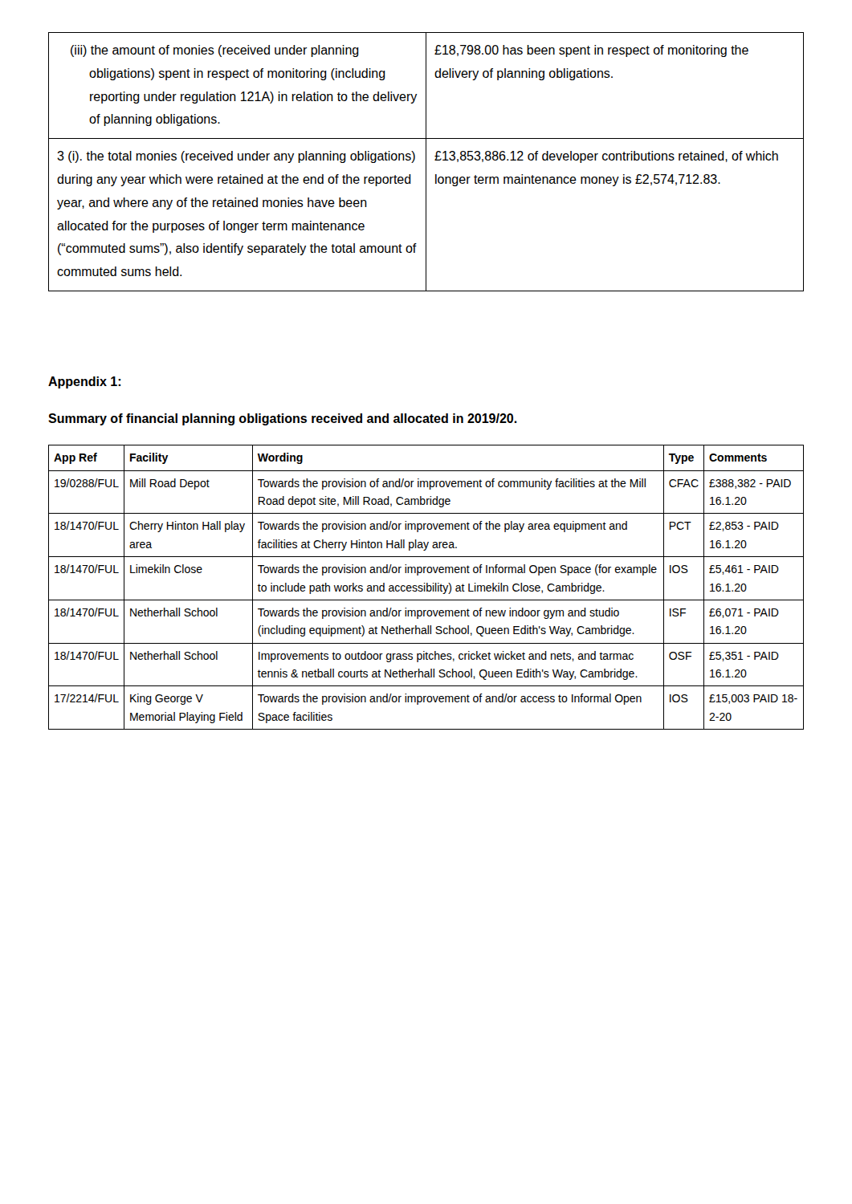| (iii) the amount of monies (received under planning obligations) spent in respect of monitoring (including reporting under regulation 121A) in relation to the delivery of planning obligations. | £18,798.00 has been spent in respect of monitoring the delivery of planning obligations. |
| 3 (i). the total monies (received under any planning obligations) during any year which were retained at the end of the reported year, and where any of the retained monies have been allocated for the purposes of longer term maintenance (“commuted sums”), also identify separately the total amount of commuted sums held. | £13,853,886.12 of developer contributions retained, of which longer term maintenance money is £2,574,712.83. |
Appendix 1:
Summary of financial planning obligations received and allocated in 2019/20.
| App Ref | Facility | Wording | Type | Comments |
| --- | --- | --- | --- | --- |
| 19/0288/FUL | Mill Road Depot | Towards the provision of and/or improvement of community facilities at the Mill Road depot site, Mill Road, Cambridge | CFAC | £388,382 - PAID 16.1.20 |
| 18/1470/FUL | Cherry Hinton Hall play area | Towards the provision and/or improvement of the play area equipment and facilities at Cherry Hinton Hall play area. | PCT | £2,853 - PAID 16.1.20 |
| 18/1470/FUL | Limekiln Close | Towards the provision and/or improvement of Informal Open Space (for example to include path works and accessibility) at Limekiln Close, Cambridge. | IOS | £5,461 - PAID 16.1.20 |
| 18/1470/FUL | Netherhall School | Towards the provision and/or improvement of new indoor gym and studio (including equipment) at Netherhall School, Queen Edith's Way, Cambridge. | ISF | £6,071 - PAID 16.1.20 |
| 18/1470/FUL | Netherhall School | Improvements to outdoor grass pitches, cricket wicket and nets, and tarmac tennis & netball courts at Netherhall School, Queen Edith's Way, Cambridge. | OSF | £5,351 - PAID 16.1.20 |
| 17/2214/FUL | King George V Memorial Playing Field | Towards the provision and/or improvement of and/or access to Informal Open Space facilities | IOS | £15,003 PAID 18-2-20 |